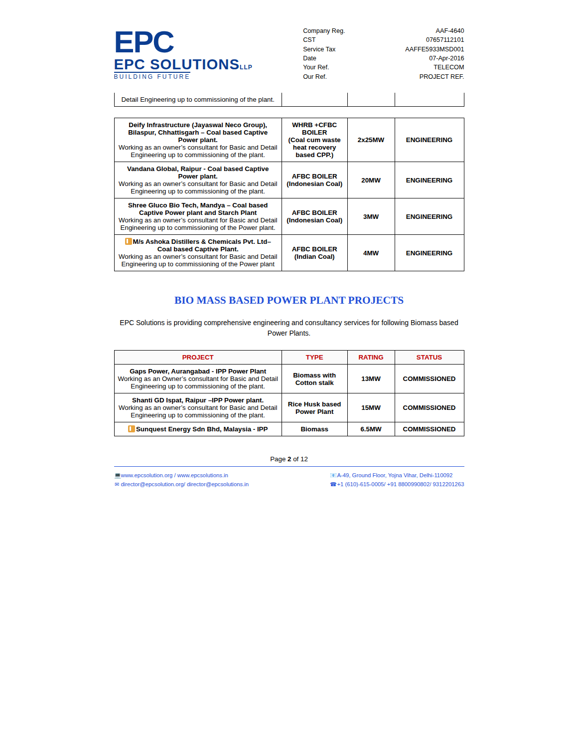EPC
EPC SOLUTIONSLLP
BUILDING FUTURE
| Company Reg. | AAF-4640 |
| CST | 07657112101 |
| Service Tax | AAFFE5933MSD001 |
| Date | 07-Apr-2016 |
| Your Ref. | TELECOM |
| Our Ref. | PROJECT REF. |
| Detail Engineering up to commissioning of the plant. | | | |
| Deify Infrastructure (Jayaswal Neco Group), Bilaspur, Chhattisgarh – Coal based Captive Power plant. Working as an owner’s consultant for Basic and Detail Engineering up to commissioning of the plant. | WHRB +CFBC BOILER (Coal cum waste heat recovery based CPP.) | 2x25MW | ENGINEERING |
| Vandana Global, Raipur - Coal based Captive Power plant. Working as an owner’s consultant for Basic and Detail Engineering up to commissioning of the plant. | AFBC BOILER (Indonesian Coal) | 20MW | ENGINEERING |
| Shree Gluco Bio Tech, Mandya – Coal based Captive Power plant and Starch Plant Working as an owner’s consultant for Basic and Detail Engineering up to commissioning of the Power plant. | AFBC BOILER (Indonesian Coal) | 3MW | ENGINEERING |
| M/s Ashoka Distillers & Chemicals Pvt. Ltd– Coal based Captive Plant. Working as an owner’s consultant for Basic and Detail Engineering up to commissioning of the Power plant | AFBC BOILER (Indian Coal) | 4MW | ENGINEERING |
BIO MASS BASED POWER PLANT PROJECTS
EPC Solutions is providing comprehensive engineering and consultancy services for following Biomass based Power Plants.
| PROJECT | TYPE | RATING | STATUS |
| --- | --- | --- | --- |
| Gaps Power, Aurangabad - IPP Power Plant Working as an Owner’s consultant for Basic and Detail Engineering up to commissioning of the plant. | Biomass with Cotton stalk | 13MW | COMMISSIONED |
| Shanti GD Ispat, Raipur –IPP Power plant. Working as an owner’s consultant for Basic and Detail Engineering up to commissioning of the plant. | Rice Husk based Power Plant | 15MW | COMMISSIONED |
| Sunquest Energy Sdn Bhd, Malaysia - IPP | Biomass | 6.5MW | COMMISSIONED |
Page 2 of 12
💻www.epcsolution.org / www.epcsolutions.in
✉director@epcsolution.org/ director@epcsolutions.in
📧A-49, Ground Floor, Yojna Vihar, Delhi-110092
☎+1 (610)-615-0005/ +91 8800990802/ 9312201263